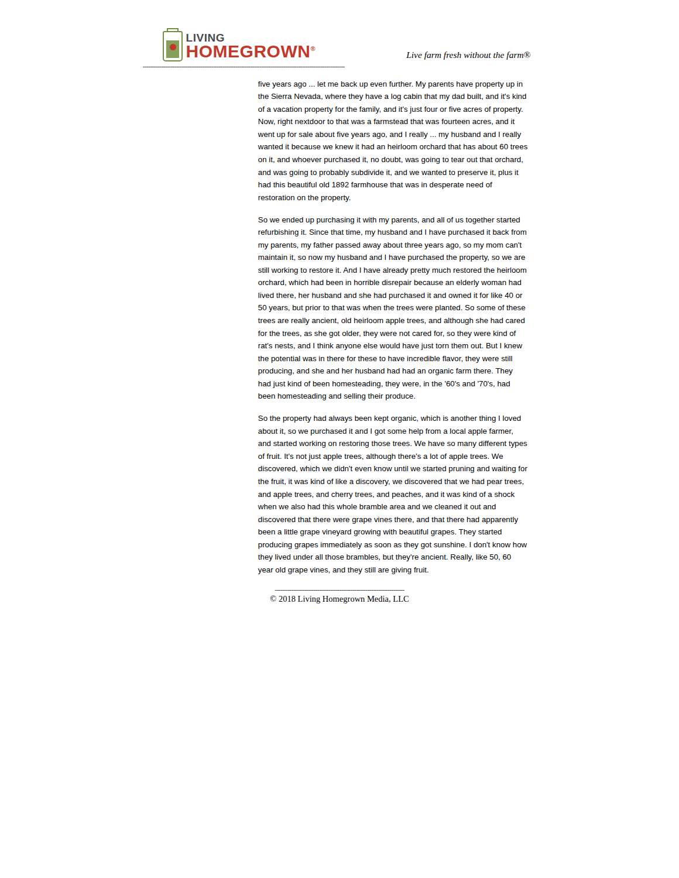LIVING HOMEGROWN®
Live farm fresh without the farm®
-------------------------------------------------------------------------------------------------------------
five years ago ... let me back up even further. My parents have property up in the Sierra Nevada, where they have a log cabin that my dad built, and it's kind of a vacation property for the family, and it's just four or five acres of property. Now, right nextdoor to that was a farmstead that was fourteen acres, and it went up for sale about five years ago, and I really ... my husband and I really wanted it because we knew it had an heirloom orchard that has about 60 trees on it, and whoever purchased it, no doubt, was going to tear out that orchard, and was going to probably subdivide it, and we wanted to preserve it, plus it had this beautiful old 1892 farmhouse that was in desperate need of restoration on the property.
So we ended up purchasing it with my parents, and all of us together started refurbishing it. Since that time, my husband and I have purchased it back from my parents, my father passed away about three years ago, so my mom can't maintain it, so now my husband and I have purchased the property, so we are still working to restore it. And I have already pretty much restored the heirloom orchard, which had been in horrible disrepair because an elderly woman had lived there, her husband and she had purchased it and owned it for like 40 or 50 years, but prior to that was when the trees were planted. So some of these trees are really ancient, old heirloom apple trees, and although she had cared for the trees, as she got older, they were not cared for, so they were kind of rat's nests, and I think anyone else would have just torn them out. But I knew the potential was in there for these to have incredible flavor, they were still producing, and she and her husband had had an organic farm there. They had just kind of been homesteading, they were, in the '60's and '70's, had been homesteading and selling their produce.
So the property had always been kept organic, which is another thing I loved about it, so we purchased it and I got some help from a local apple farmer, and started working on restoring those trees. We have so many different types of fruit. It's not just apple trees, although there's a lot of apple trees. We discovered, which we didn't even know until we started pruning and waiting for the fruit, it was kind of like a discovery, we discovered that we had pear trees, and apple trees, and cherry trees, and peaches, and it was kind of a shock when we also had this whole bramble area and we cleaned it out and discovered that there were grape vines there, and that there had apparently been a little grape vineyard growing with beautiful grapes. They started producing grapes immediately as soon as they got sunshine. I don't know how they lived under all those brambles, but they're ancient. Really, like 50, 60 year old grape vines, and they still are giving fruit.
----------------------------------------------------------------------
© 2018 Living Homegrown Media, LLC